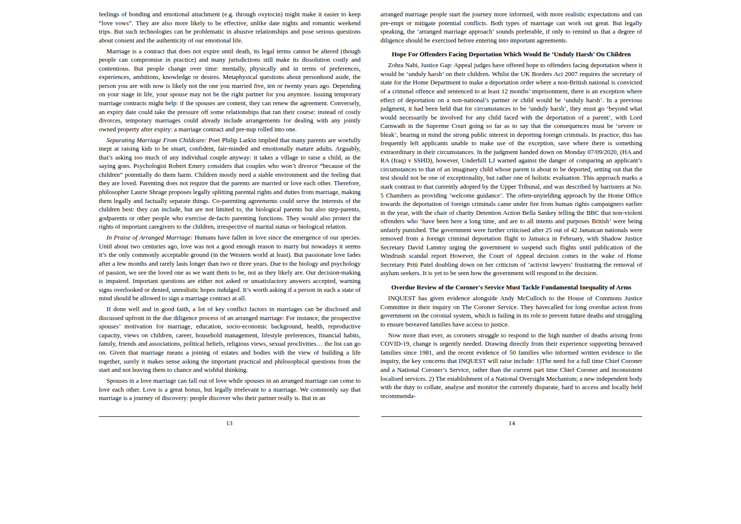feelings of bonding and emotional attachment (e.g. through oxytocin) might make it easier to keep “love vows”. They are also more likely to be effective, unlike date nights and romantic weekend trips. But such technologies can be problematic in abusive relationships and pose serious questions about consent and the authenticity of our emotional life.
Marriage is a contract that does not expire until death, its legal terms cannot be altered (though people can compromise in practice) and many jurisdictions still make its dissolution costly and contentious. But people change over time: mentally, physically and in terms of preferences, experiences, ambitions, knowledge or desires. Metaphysical questions about personhood aside, the person you are with now is likely not the one you married five, ten or twenty years ago. Depending on your stage in life, your spouse may not be the right partner for you anymore. Issuing temporary marriage contracts might help: if the spouses are content, they can renew the agreement. Conversely, an expiry date could take the pressure off some relationships that ran their course: instead of costly divorces, temporary marriages could already include arrangements for dealing with any jointly owned property after expiry: a marriage contract and pre-nup rolled into one.
Separating Marriage From Childcare: Poet Philip Larkin implied that many parents are woefully inept at raising kids to be smart, confident, fair-minded and emotionally mature adults. Arguably, that’s asking too much of any individual couple anyway: it takes a village to raise a child, as the saying goes. Psychologist Robert Emery considers that couples who won’t divorce “because of the children” potentially do them harm. Children mostly need a stable environment and the feeling that they are loved. Parenting does not require that the parents are married or love each other. Therefore, philosopher Laurie Shrage proposes legally splitting parental rights and duties from marriage, making them legally and factually separate things. Co-parenting agreements could serve the interests of the children best: they can include, but are not limited to, the biological parents but also step-parents, godparents or other people who exercise de-facto parenting functions. They would also protect the rights of important caregivers to the children, irrespective of marital status or biological relation.
In Praise of Arranged Marriage: Humans have fallen in love since the emergence of our species. Until about two centuries ago, love was not a good enough reason to marry but nowadays it seems it’s the only commonly acceptable ground (in the Western world at least). But passionate love fades after a few months and rarely lasts longer than two or three years. Due to the biology and psychology of passion, we see the loved one as we want them to be, not as they likely are. Our decision-making is impaired. Important questions are either not asked or unsatisfactory answers accepted, warning signs overlooked or denied, unrealistic hopes indulged. It’s worth asking if a person in such a state of mind should be allowed to sign a marriage contract at all.
If done well and in good faith, a lot of key conflict factors in marriages can be disclosed and discussed upfront in the due diligence process of an arranged marriage: For instance, the prospective spouses’ motivation for marriage, education, socio-economic background, health, reproductive capacity, views on children, career, household management, lifestyle preferences, financial habits, family, friends and associations, political beliefs, religious views, sexual proclivities… the list can go on. Given that marriage means a joining of estates and bodies with the view of building a life together, surely it makes sense asking the important practical and philosophical questions from the start and not leaving them to chance and wishful thinking.
Spouses in a love marriage can fall out of love while spouses in an arranged marriage can come to love each other. Love is a great bonus, but legally irrelevant to a marriage. We commonly say that marriage is a journey of discovery: people discover who their partner really is. But in an
arranged marriage people start the journey more informed, with more realistic expectations and can pre-empt or mitigate potential conflicts. Both types of marriage can work out great. But legally speaking, the ‘arranged marriage approach’ sounds preferable, if only to remind us that a degree of diligence should be exercised before entering into important agreements.
Hope For Offenders Facing Deportation Which Would Be ‘Unduly Harsh’ On Children
Zohra Nabi, Justice Gap: Appeal judges have offered hope to offenders facing deportation where it would be ‘unduly harsh’ on their children. Whilst the UK Borders Act 2007 requires the secretary of state for the Home Department to make a deportation order where a non-British national is convicted of a criminal offence and sentenced to at least 12 months’ imprisonment, there is an exception where effect of deportation on a non-national’s partner or child would be ‘unduly harsh’. In a previous judgment, it had been held that for circumstances to be ‘unduly harsh’, they must go ‘beyond what would necessarily be involved for any child faced with the deportation of a parent’, with Lord Carnwath in the Supreme Court going so far as to say that the consequences must be ‘severe or bleak’, bearing in mind the strong public interest in deporting foreign criminals. In practice, this has frequently left applicants unable to make use of the exception, save where there is something extraordinary in their circumstances. In the judgment handed down on Monday 07/09/2020, (HA and RA (Iraq) v SSHD), however, Underhill LJ warned against the danger of comparing an applicant’s circumstances to that of an imaginary child whose parent is about to be deported, setting out that the test should not be one of exceptionality, but rather one of holistic evaluation. This approach marks a stark contrast to that currently adopted by the Upper Tribunal, and was described by barristers at No. 5 Chambers as providing ‘welcome guidance’. The often-unyielding approach by the Home Office towards the deportation of foreign criminals came under fire from human rights campaigners earlier in the year, with the chair of charity Detention Action Bella Sankey telling the BBC that non-violent offenders who ‘have been here a long time, and are to all intents and purposes British’ were being unfairly punished. The government were further criticised after 25 out of 42 Jamaican nationals were removed from a foreign criminal deportation flight to Jamaica in February, with Shadow Justice Secretary David Lammy urging the government to suspend such flights until publication of the Windrush scandal report However, the Court of Appeal decision comes in the wake of Home Secretary Priti Patel doubling down on her criticism of ‘activist lawyers’ frustrating the removal of asylum seekers. It is yet to be seen how the government will respond to the decision.
Overdue Review of the Coroner's Service Must Tackle Fundamental Inequality of Arms
INQUEST has given evidence alongside Andy McCulloch to the House of Commons Justice Committee in their inquiry on The Coroner Service. They havecalled for long overdue action from government on the coronial system, which is failing in its role to prevent future deaths and struggling to ensure bereaved families have access to justice.
Now more than ever, as coroners struggle to respond to the high number of deaths arising from COVID-19, change is urgently needed. Drawing directly from their experience supporting bereaved families since 1981, and the recent evidence of 50 families who informed written evidence to the inquiry, the key concerns that INQUEST will raise include: 1)The need for a full time Chief Coroner and a National Coroner’s Service, rather than the current part time Chief Coroner and inconsistent localised services. 2) The establishment of a National Oversight Mechanism; a new independent body with the duty to collate, analyse and monitor the currently disparate, hard to access and locally held recommenda-
13
14